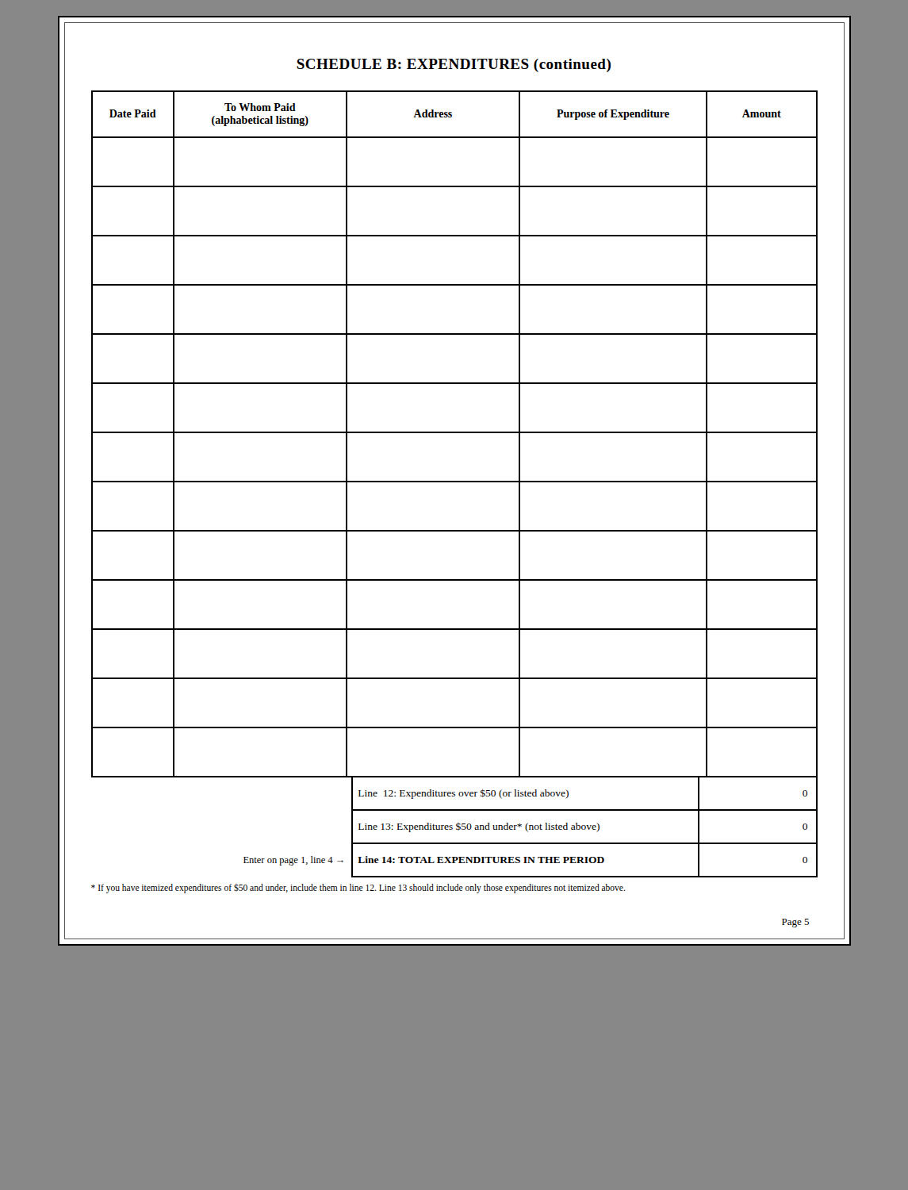SCHEDULE B: EXPENDITURES (continued)
| Date Paid | To Whom Paid (alphabetical listing) | Address | Purpose of Expenditure | Amount |
| --- | --- | --- | --- | --- |
| | | Line 12: Expenditures over $50 (or listed above) | 0 |
| | | Line 13: Expenditures $50 and under* (not listed above) | 0 |
| | Enter on page 1, line 4 → | Line 14: TOTAL EXPENDITURES IN THE PERIOD | 0 |
* If you have itemized expenditures of $50 and under, include them in line 12. Line 13 should include only those expenditures not itemized above.
Page 5